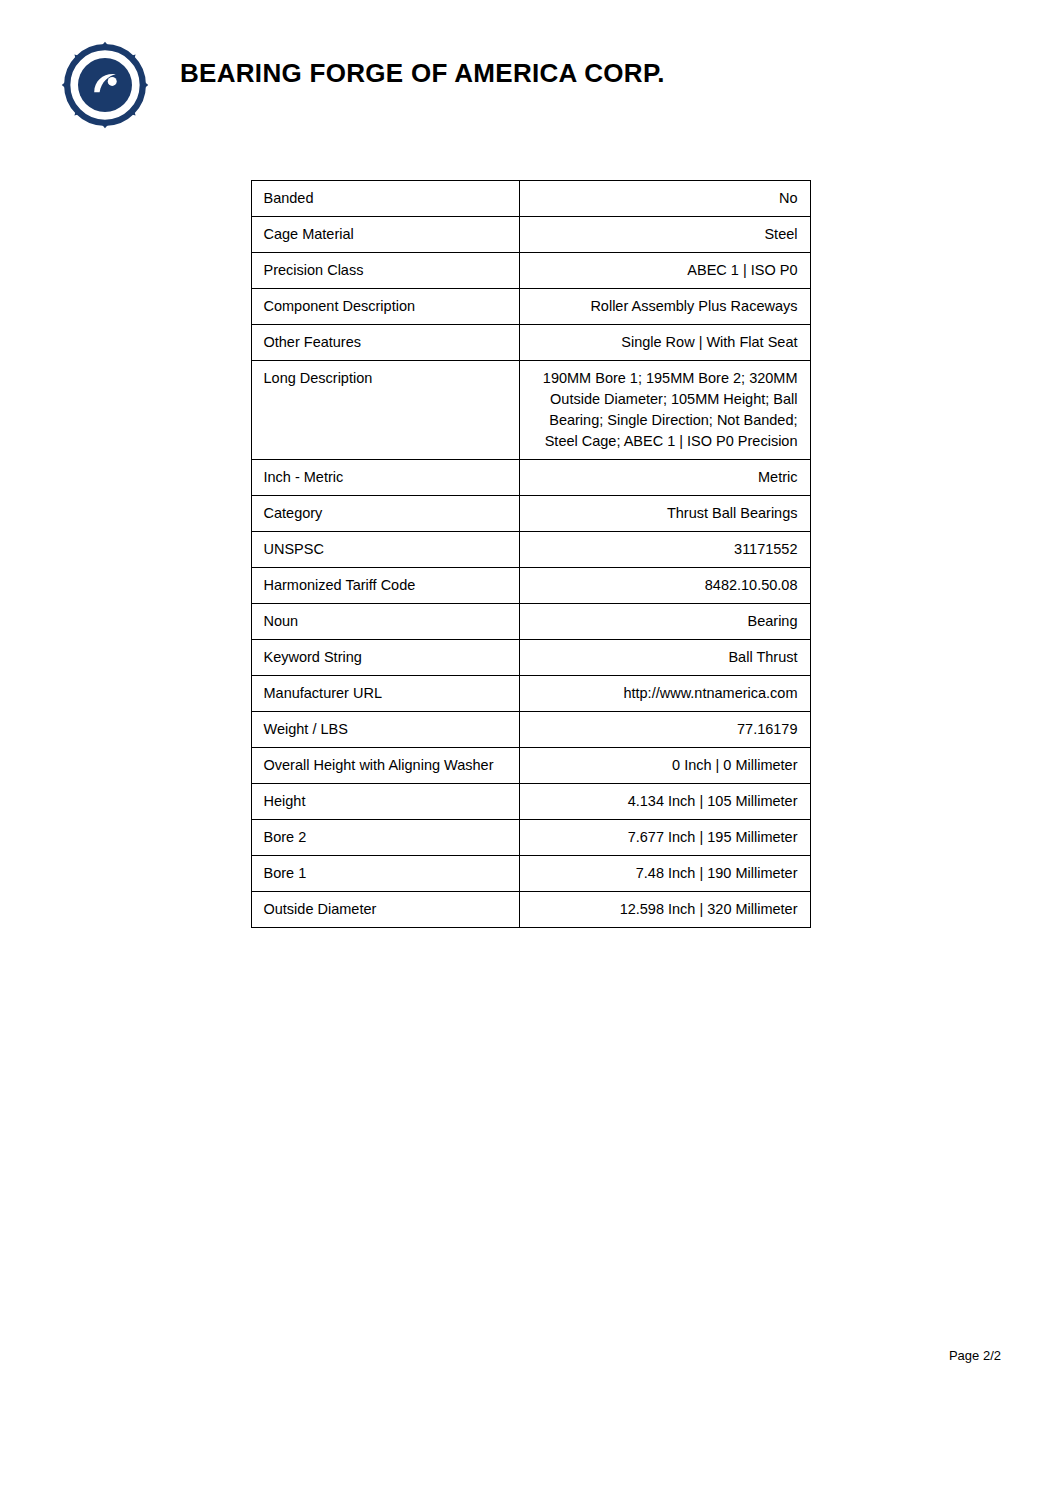BEARING FORGE OF AMERICA CORP.
| Banded | No |
| Cage Material | Steel |
| Precision Class | ABEC 1 / ISO P0 |
| Component Description | Roller Assembly Plus Raceways |
| Other Features | Single Row / With Flat Seat |
| Long Description | 190MM Bore 1; 195MM Bore 2; 320MM Outside Diameter; 105MM Height; Ball Bearing; Single Direction; Not Banded; Steel Cage; ABEC 1 / ISO P0 Precision |
| Inch - Metric | Metric |
| Category | Thrust Ball Bearings |
| UNSPSC | 31171552 |
| Harmonized Tariff Code | 8482.10.50.08 |
| Noun | Bearing |
| Keyword String | Ball Thrust |
| Manufacturer URL | http://www.ntnamerica.com |
| Weight / LBS | 77.16179 |
| Overall Height with Aligning Washer | 0 Inch / 0 Millimeter |
| Height | 4.134 Inch / 105 Millimeter |
| Bore 2 | 7.677 Inch / 195 Millimeter |
| Bore 1 | 7.48 Inch / 190 Millimeter |
| Outside Diameter | 12.598 Inch / 320 Millimeter |
Page 2/2